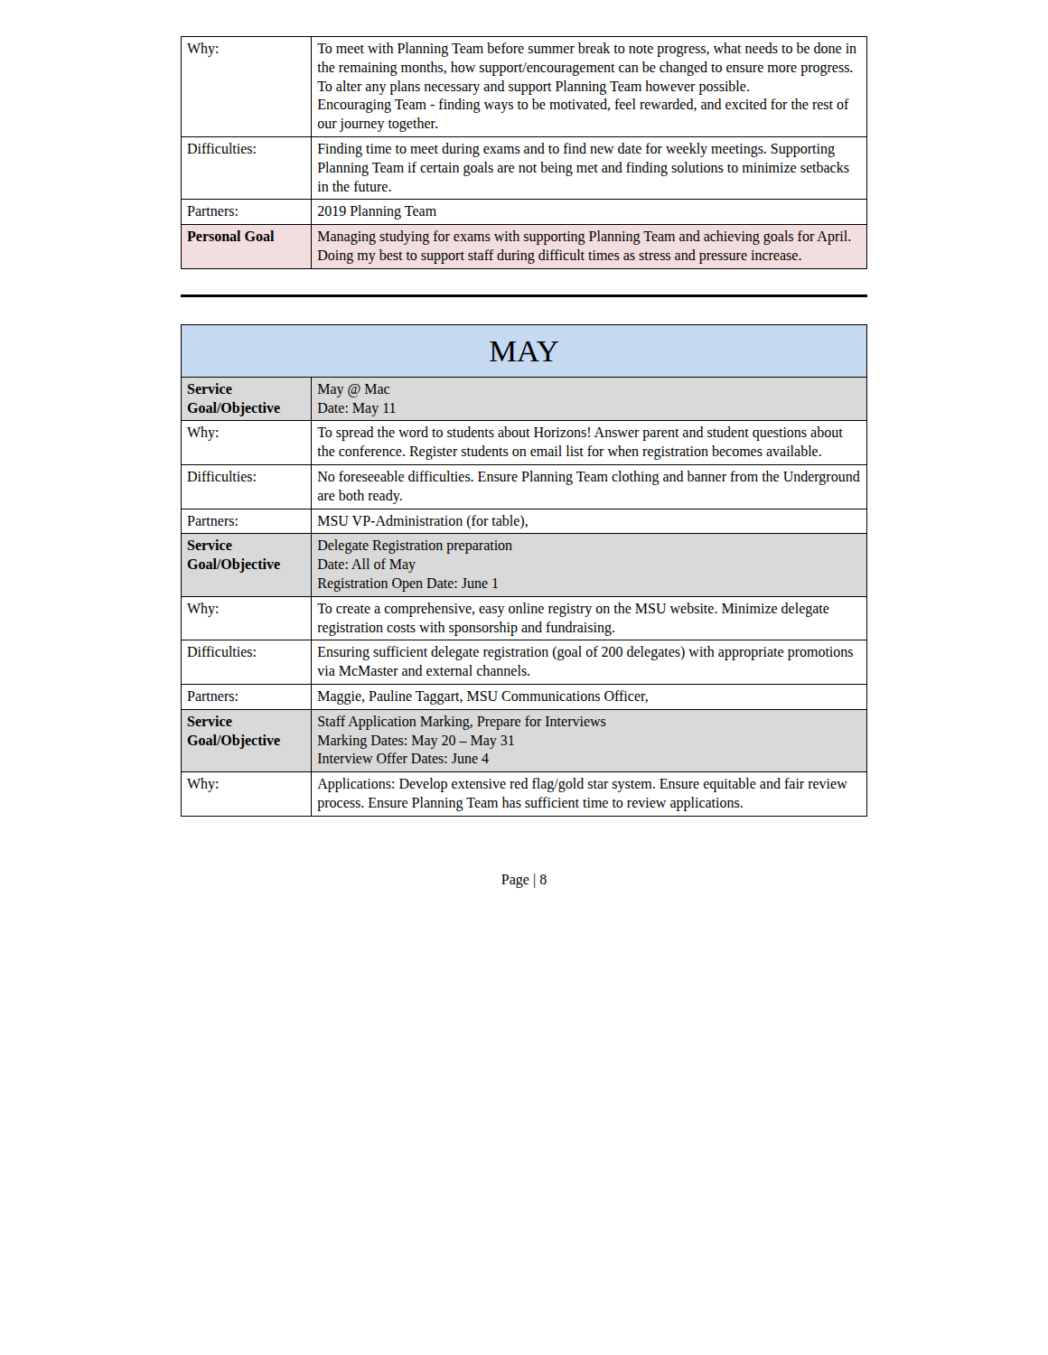| Why: | To meet with Planning Team before summer break to note progress, what needs to be done in the remaining months, how support/encouragement can be changed to ensure more progress. To alter any plans necessary and support Planning Team however possible. Encouraging Team - finding ways to be motivated, feel rewarded, and excited for the rest of our journey together. |
| Difficulties: | Finding time to meet during exams and to find new date for weekly meetings. Supporting Planning Team if certain goals are not being met and finding solutions to minimize setbacks in the future. |
| Partners: | 2019 Planning Team |
| Personal Goal | Managing studying for exams with supporting Planning Team and achieving goals for April. Doing my best to support staff during difficult times as stress and pressure increase. |
| MAY |
| Service Goal/Objective | May @ Mac Date: May 11 |
| Why: | To spread the word to students about Horizons! Answer parent and student questions about the conference. Register students on email list for when registration becomes available. |
| Difficulties: | No foreseeable difficulties. Ensure Planning Team clothing and banner from the Underground are both ready. |
| Partners: | MSU VP-Administration (for table), |
| Service Goal/Objective | Delegate Registration preparation Date: All of May Registration Open Date: June 1 |
| Why: | To create a comprehensive, easy online registry on the MSU website. Minimize delegate registration costs with sponsorship and fundraising. |
| Difficulties: | Ensuring sufficient delegate registration (goal of 200 delegates) with appropriate promotions via McMaster and external channels. |
| Partners: | Maggie, Pauline Taggart, MSU Communications Officer, |
| Service Goal/Objective | Staff Application Marking, Prepare for Interviews Marking Dates: May 20 – May 31 Interview Offer Dates: June 4 |
| Why: | Applications: Develop extensive red flag/gold star system. Ensure equitable and fair review process. Ensure Planning Team has sufficient time to review applications. |
Page | 8